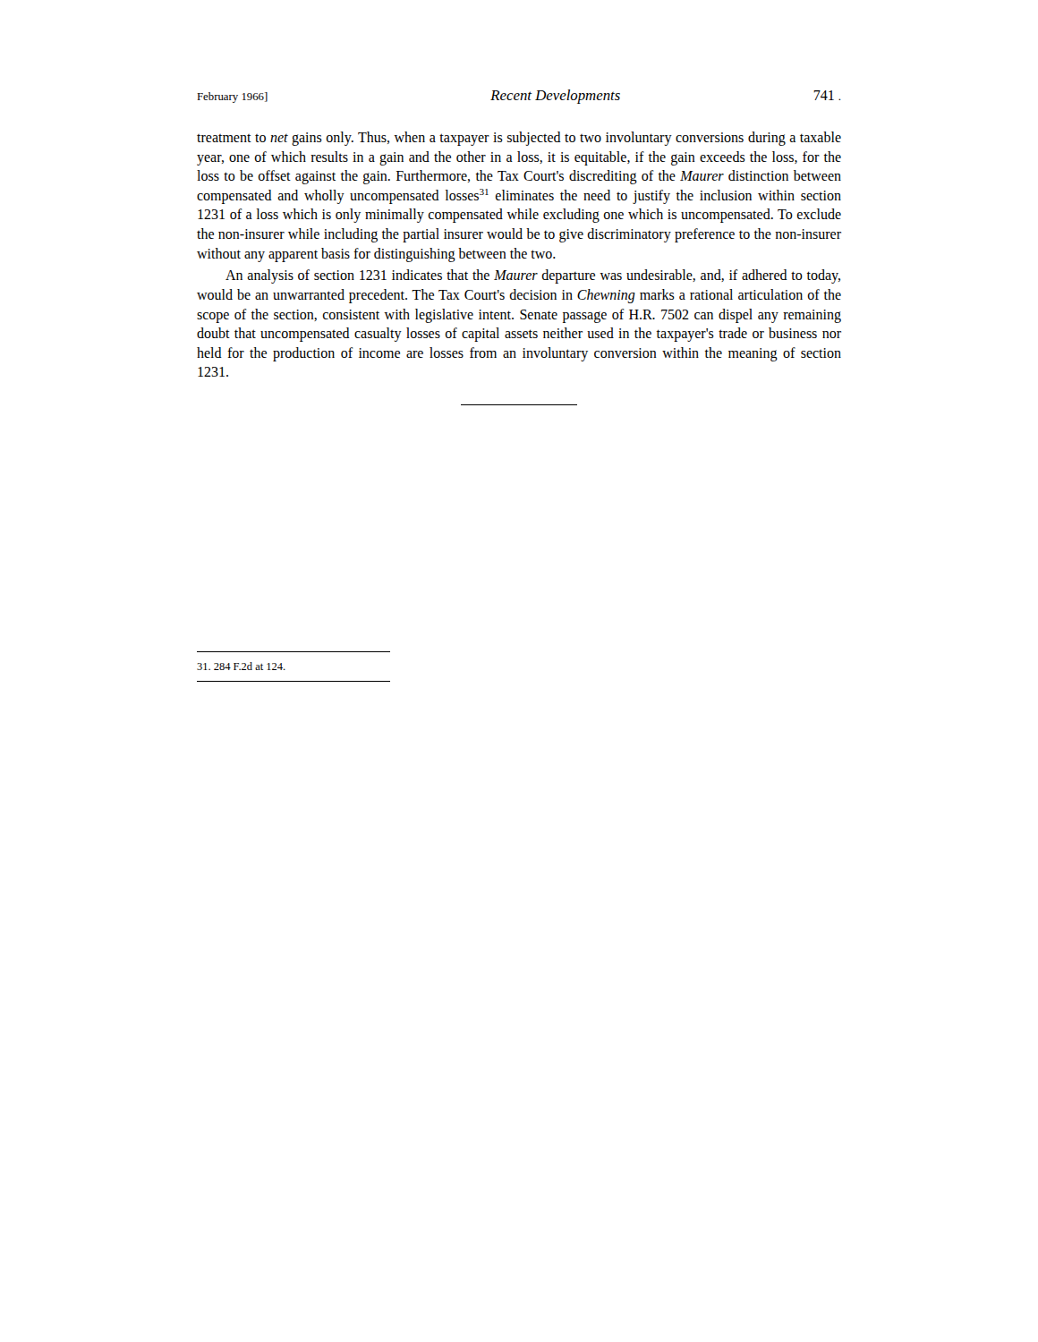February 1966] Recent Developments 741 .
treatment to net gains only. Thus, when a taxpayer is subjected to two involuntary conversions during a taxable year, one of which results in a gain and the other in a loss, it is equitable, if the gain exceeds the loss, for the loss to be offset against the gain. Furthermore, the Tax Court's discrediting of the Maurer distinction between compensated and wholly uncompensated losses31 eliminates the need to justify the inclusion within section 1231 of a loss which is only minimally compensated while excluding one which is uncompensated. To exclude the non-insurer while including the partial insurer would be to give discriminatory preference to the non-insurer without any apparent basis for distinguishing between the two.
An analysis of section 1231 indicates that the Maurer departure was undesirable, and, if adhered to today, would be an unwarranted precedent. The Tax Court's decision in Chewning marks a rational articulation of the scope of the section, consistent with legislative intent. Senate passage of H.R. 7502 can dispel any remaining doubt that uncompensated casualty losses of capital assets neither used in the taxpayer's trade or business nor held for the production of income are losses from an involuntary conversion within the meaning of section 1231.
31. 284 F.2d at 124.